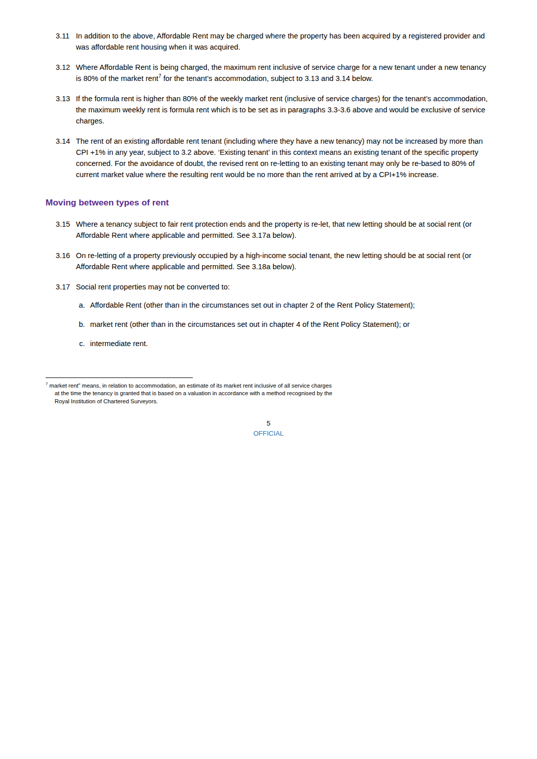3.11
In addition to the above, Affordable Rent may be charged where the property has been acquired by a registered provider and was affordable rent housing when it was acquired.
3.12
Where Affordable Rent is being charged, the maximum rent inclusive of service charge for a new tenant under a new tenancy is 80% of the market rent7 for the tenant’s accommodation, subject to 3.13 and 3.14 below.
3.13
If the formula rent is higher than 80% of the weekly market rent (inclusive of service charges) for the tenant’s accommodation, the maximum weekly rent is formula rent which is to be set as in paragraphs 3.3-3.6 above and would be exclusive of service charges.
3.14
The rent of an existing affordable rent tenant (including where they have a new tenancy) may not be increased by more than CPI +1% in any year, subject to 3.2 above. ‘Existing tenant’ in this context means an existing tenant of the specific property concerned. For the avoidance of doubt, the revised rent on re-letting to an existing tenant may only be re-based to 80% of current market value where the resulting rent would be no more than the rent arrived at by a CPI+1% increase.
Moving between types of rent
3.15
Where a tenancy subject to fair rent protection ends and the property is re-let, that new letting should be at social rent (or Affordable Rent where applicable and permitted. See 3.17a below).
3.16
On re-letting of a property previously occupied by a high-income social tenant, the new letting should be at social rent (or Affordable Rent where applicable and permitted. See 3.18a below).
3.17
Social rent properties may not be converted to:
Affordable Rent (other than in the circumstances set out in chapter 2 of the Rent Policy Statement);
market rent (other than in the circumstances set out in chapter 4 of the Rent Policy Statement); or
intermediate rent.
7 market rent” means, in relation to accommodation, an estimate of its market rent inclusive of all service charges at the time the tenancy is granted that is based on a valuation in accordance with a method recognised by the Royal Institution of Chartered Surveyors.
5
OFFICIAL